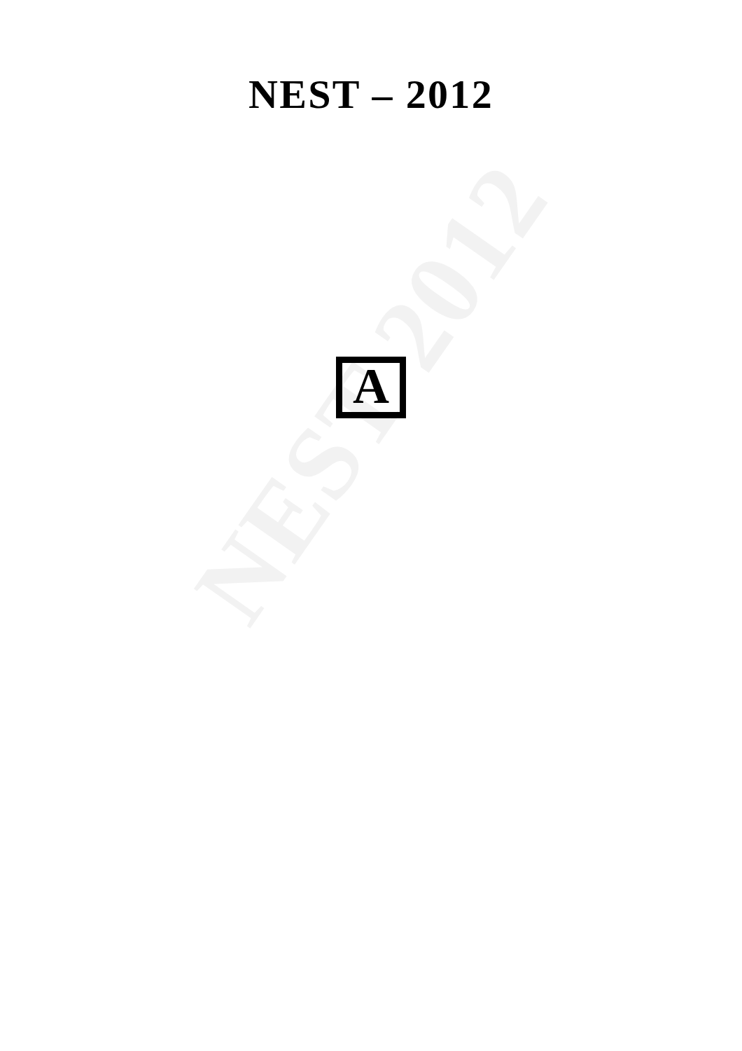NEST 2012
NEST – 2012
A